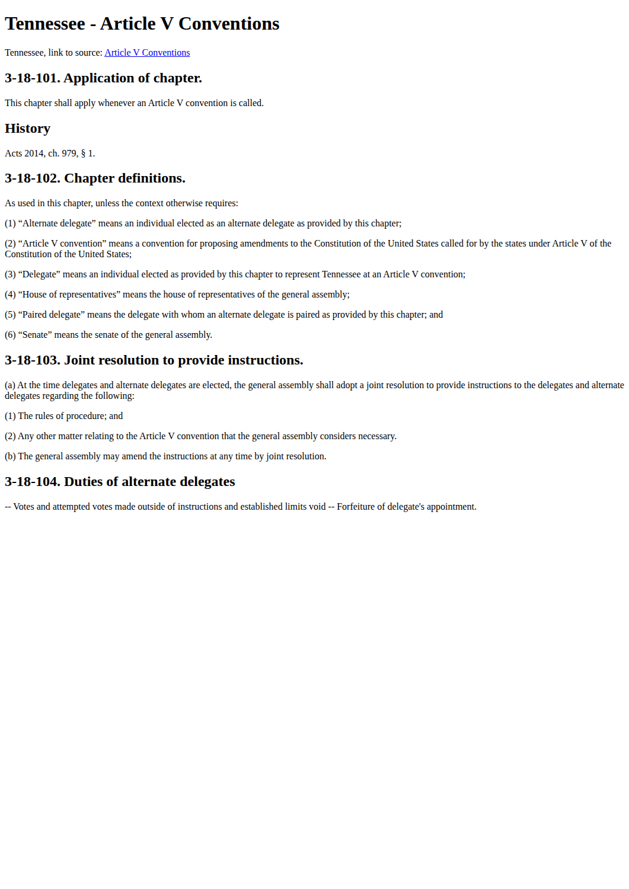Tennessee - Article V Conventions
Tennessee, link to source: Article V Conventions
3-18-101. Application of chapter.
This chapter shall apply whenever an Article V convention is called.
History
Acts 2014, ch. 979, § 1.
3-18-102. Chapter definitions.
As used in this chapter, unless the context otherwise requires:
(1) “Alternate delegate” means an individual elected as an alternate delegate as provided by this chapter;
(2) “Article V convention” means a convention for proposing amendments to the Constitution of the United States called for by the states under Article V of the Constitution of the United States;
(3) “Delegate” means an individual elected as provided by this chapter to represent Tennessee at an Article V convention;
(4) “House of representatives” means the house of representatives of the general assembly;
(5) “Paired delegate” means the delegate with whom an alternate delegate is paired as provided by this chapter; and
(6) “Senate” means the senate of the general assembly.
3-18-103. Joint resolution to provide instructions.
(a) At the time delegates and alternate delegates are elected, the general assembly shall adopt a joint resolution to provide instructions to the delegates and alternate delegates regarding the following:
(1) The rules of procedure; and
(2) Any other matter relating to the Article V convention that the general assembly considers necessary.
(b) The general assembly may amend the instructions at any time by joint resolution.
3-18-104. Duties of alternate delegates
-- Votes and attempted votes made outside of instructions and established limits void -- Forfeiture of delegate's appointment.